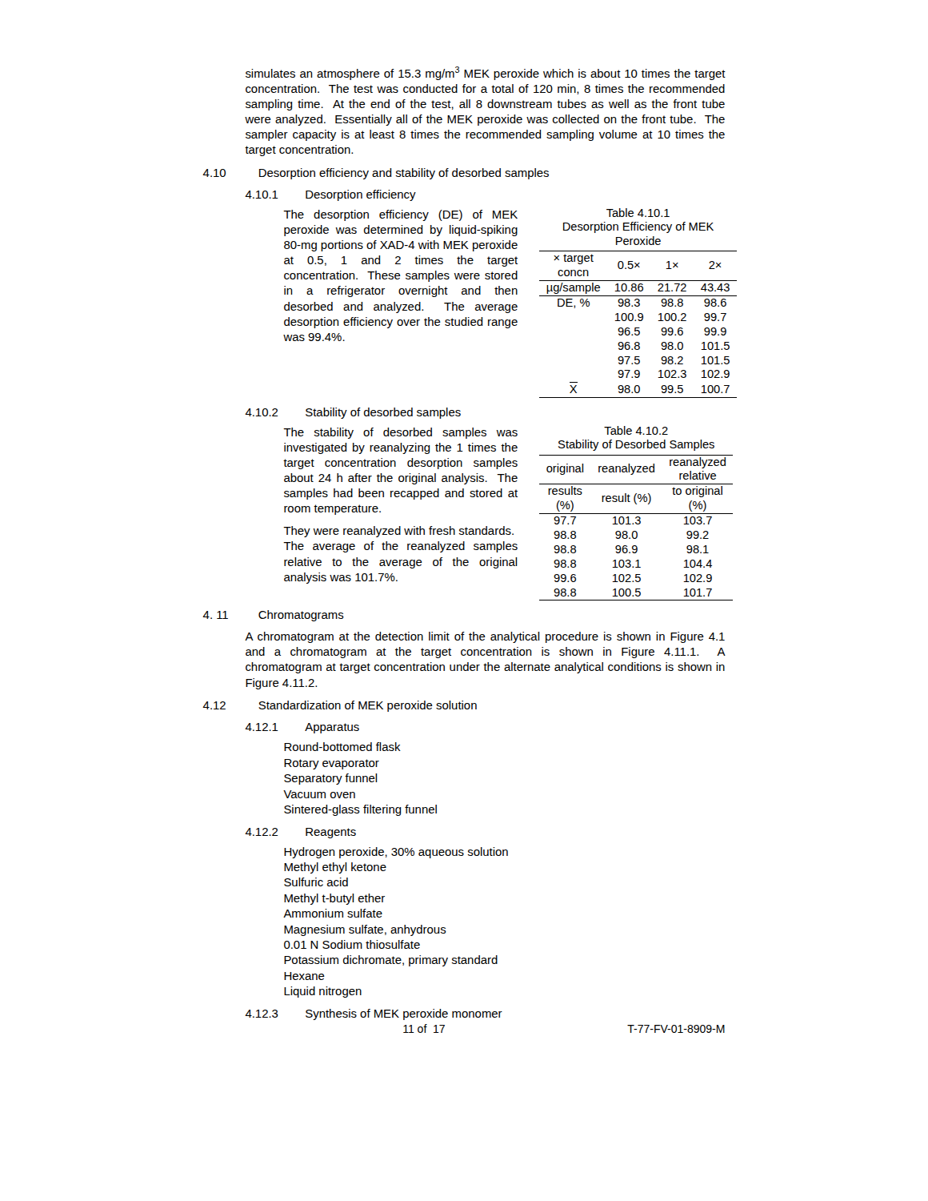simulates an atmosphere of 15.3 mg/m3 MEK peroxide which is about 10 times the target concentration. The test was conducted for a total of 120 min, 8 times the recommended sampling time. At the end of the test, all 8 downstream tubes as well as the front tube were analyzed. Essentially all of the MEK peroxide was collected on the front tube. The sampler capacity is at least 8 times the recommended sampling volume at 10 times the target concentration.
4.10
Desorption efficiency and stability of desorbed samples
4.10.1
Desorption efficiency
The desorption efficiency (DE) of MEK peroxide was determined by liquid-spiking 80-mg portions of XAD-4 with MEK peroxide at 0.5, 1 and 2 times the target concentration. These samples were stored in a refrigerator overnight and then desorbed and analyzed. The average desorption efficiency over the studied range was 99.4%.
Table 4.10.1 Desorption Efficiency of MEK Peroxide
| × target concn | 0.5× | 1× | 2× |
| --- | --- | --- | --- |
| µg/sample | 10.86 | 21.72 | 43.43 |
| DE, % | 98.3 | 98.8 | 98.6 |
| | 100.9 | 100.2 | 99.7 |
| | 96.5 | 99.6 | 99.9 |
| | 96.8 | 98.0 | 101.5 |
| | 97.5 | 98.2 | 101.5 |
| | 97.9 | 102.3 | 102.9 |
| X | 98.0 | 99.5 | 100.7 |
4.10.2
Stability of desorbed samples
The stability of desorbed samples was investigated by reanalyzing the 1 times the target concentration desorption samples about 24 h after the original analysis. The samples had been recapped and stored at room temperature.
They were reanalyzed with fresh standards. The average of the reanalyzed samples relative to the average of the original analysis was 101.7%.
Table 4.10.2 Stability of Desorbed Samples
| original | reanalyzed | reanalyzed relative |
| --- | --- | --- |
| results (%) | result (%) | to original (%) |
| 97.7 | 101.3 | 103.7 |
| 98.8 | 98.0 | 99.2 |
| 98.8 | 96.9 | 98.1 |
| 98.8 | 103.1 | 104.4 |
| 99.6 | 102.5 | 102.9 |
| 98.8 | 100.5 | 101.7 |
4. 11
Chromatograms
A chromatogram at the detection limit of the analytical procedure is shown in Figure 4.1 and a chromatogram at the target concentration is shown in Figure 4.11.1. A chromatogram at target concentration under the alternate analytical conditions is shown in Figure 4.11.2.
4.12
Standardization of MEK peroxide solution
4.12.1
Apparatus
Round-bottomed flask
Rotary evaporator
Separatory funnel
Vacuum oven
Sintered-glass filtering funnel
4.12.2
Reagents
Hydrogen peroxide, 30% aqueous solution
Methyl ethyl ketone
Sulfuric acid
Methyl t-butyl ether
Ammonium sulfate
Magnesium sulfate, anhydrous
0.01 N Sodium thiosulfate
Potassium dichromate, primary standard
Hexane
Liquid nitrogen
4.12.3
Synthesis of MEK peroxide monomer
11 of 17
T-77-FV-01-8909-M